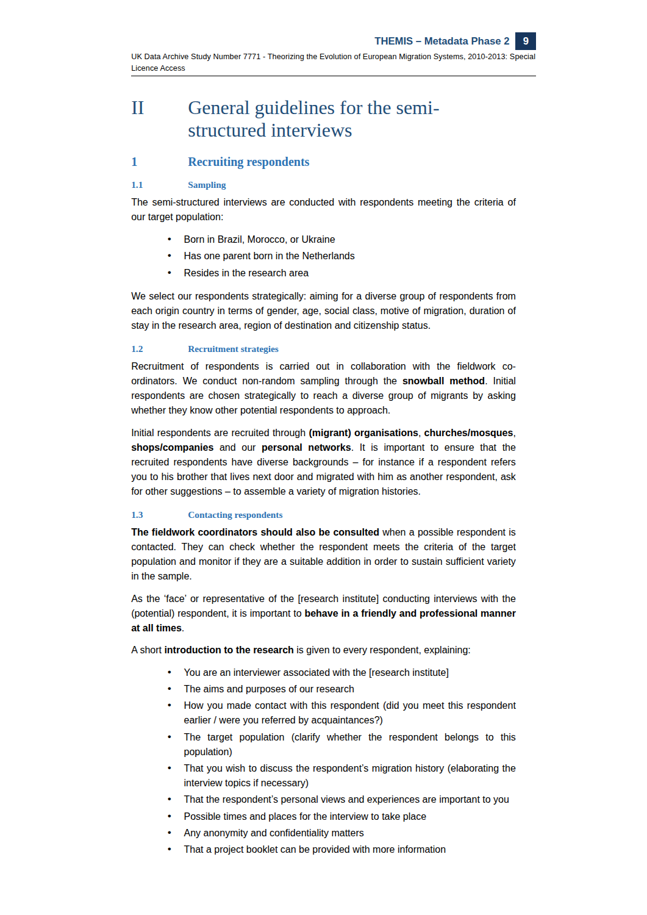THEMIS – Metadata Phase 2
9
UK Data Archive Study Number 7771 - Theorizing the Evolution of European Migration Systems, 2010-2013: Special Licence Access
II General guidelines for the semi-structured interviews
1 Recruiting respondents
1.1 Sampling
The semi-structured interviews are conducted with respondents meeting the criteria of our target population:
Born in Brazil, Morocco, or Ukraine
Has one parent born in the Netherlands
Resides in the research area
We select our respondents strategically: aiming for a diverse group of respondents from each origin country in terms of gender, age, social class, motive of migration, duration of stay in the research area, region of destination and citizenship status.
1.2 Recruitment strategies
Recruitment of respondents is carried out in collaboration with the fieldwork co-ordinators. We conduct non-random sampling through the snowball method. Initial respondents are chosen strategically to reach a diverse group of migrants by asking whether they know other potential respondents to approach.
Initial respondents are recruited through (migrant) organisations, churches/mosques, shops/companies and our personal networks. It is important to ensure that the recruited respondents have diverse backgrounds – for instance if a respondent refers you to his brother that lives next door and migrated with him as another respondent, ask for other suggestions – to assemble a variety of migration histories.
1.3 Contacting respondents
The fieldwork coordinators should also be consulted when a possible respondent is contacted. They can check whether the respondent meets the criteria of the target population and monitor if they are a suitable addition in order to sustain sufficient variety in the sample.
As the ‘face’ or representative of the [research institute] conducting interviews with the (potential) respondent, it is important to behave in a friendly and professional manner at all times.
A short introduction to the research is given to every respondent, explaining:
You are an interviewer associated with the [research institute]
The aims and purposes of our research
How you made contact with this respondent (did you meet this respondent earlier / were you referred by acquaintances?)
The target population (clarify whether the respondent belongs to this population)
That you wish to discuss the respondent’s migration history (elaborating the interview topics if necessary)
That the respondent’s personal views and experiences are important to you
Possible times and places for the interview to take place
Any anonymity and confidentiality matters
That a project booklet can be provided with more information